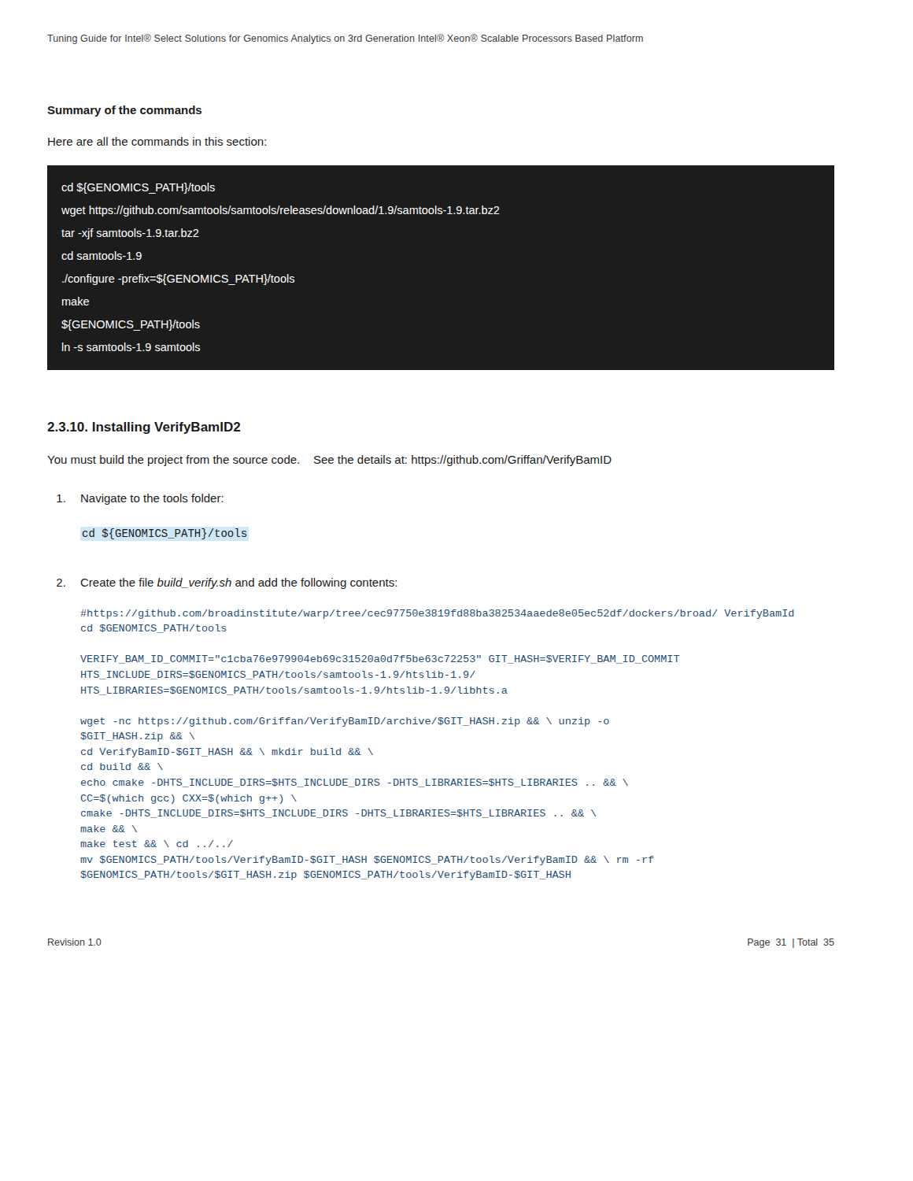Tuning Guide for Intel® Select Solutions for Genomics Analytics on 3rd Generation Intel® Xeon® Scalable Processors Based Platform
Summary of the commands
Here are all the commands in this section:
cd ${GENOMICS_PATH}/tools
wget https://github.com/samtools/samtools/releases/download/1.9/samtools-1.9.tar.bz2
tar -xjf samtools-1.9.tar.bz2
cd samtools-1.9
./configure -prefix=${GENOMICS_PATH}/tools
make
${GENOMICS_PATH}/tools
ln -s samtools-1.9 samtools
2.3.10. Installing VerifyBamID2
You must build the project from the source code. See the details at: https://github.com/Griffan/VerifyBamID
Navigate to the tools folder:
cd ${GENOMICS_PATH}/tools
Create the file build_verify.sh and add the following contents:
#https://github.com/broadinstitute/warp/tree/cec97750e3819fd88ba382534aaede8e05ec52df/dockers/broad/ VerifyBamId
cd $GENOMICS_PATH/tools

VERIFY_BAM_ID_COMMIT="c1cba76e979904eb69c31520a0d7f5be63c72253" GIT_HASH=$VERIFY_BAM_ID_COMMIT
HTS_INCLUDE_DIRS=$GENOMICS_PATH/tools/samtools-1.9/htslib-1.9/
HTS_LIBRARIES=$GENOMICS_PATH/tools/samtools-1.9/htslib-1.9/libhts.a

wget -nc https://github.com/Griffan/VerifyBamID/archive/$GIT_HASH.zip && \ unzip -o
$GIT_HASH.zip && \
cd VerifyBamID-$GIT_HASH && \ mkdir build && \
cd build && \
echo cmake -DHTS_INCLUDE_DIRS=$HTS_INCLUDE_DIRS -DHTS_LIBRARIES=$HTS_LIBRARIES .. && \
CC=$(which gcc) CXX=$(which g++) \
cmake -DHTS_INCLUDE_DIRS=$HTS_INCLUDE_DIRS -DHTS_LIBRARIES=$HTS_LIBRARIES .. && \
make && \
make test && \ cd ../../
mv $GENOMICS_PATH/tools/VerifyBamID-$GIT_HASH $GENOMICS_PATH/tools/VerifyBamID && \ rm -rf
$GENOMICS_PATH/tools/$GIT_HASH.zip $GENOMICS_PATH/tools/VerifyBamID-$GIT_HASH
Revision 1.0 Page 31 | Total 35